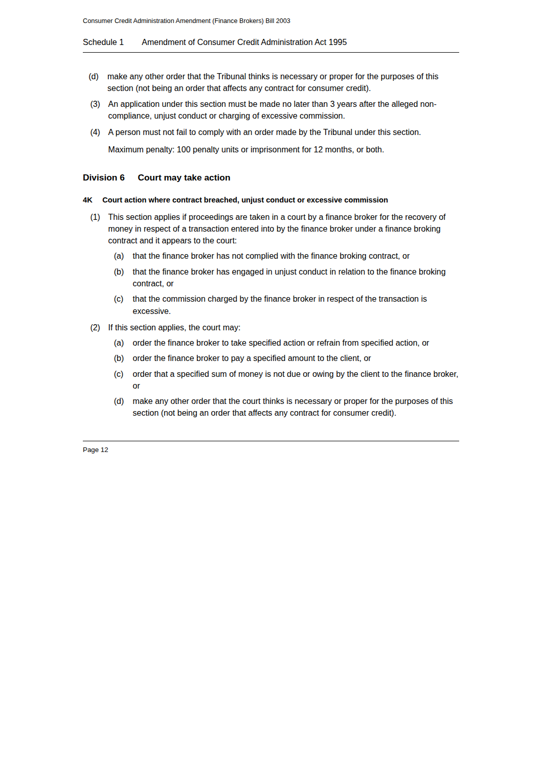Consumer Credit Administration Amendment (Finance Brokers) Bill 2003
Schedule 1 Amendment of Consumer Credit Administration Act 1995
(d) make any other order that the Tribunal thinks is necessary or proper for the purposes of this section (not being an order that affects any contract for consumer credit).
(3) An application under this section must be made no later than 3 years after the alleged non-compliance, unjust conduct or charging of excessive commission.
(4) A person must not fail to comply with an order made by the Tribunal under this section.
Maximum penalty: 100 penalty units or imprisonment for 12 months, or both.
Division 6 Court may take action
4KCourt action where contract breached, unjust conduct or excessive commission
(1) This section applies if proceedings are taken in a court by a finance broker for the recovery of money in respect of a transaction entered into by the finance broker under a finance broking contract and it appears to the court:
(a) that the finance broker has not complied with the finance broking contract, or
(b) that the finance broker has engaged in unjust conduct in relation to the finance broking contract, or
(c) that the commission charged by the finance broker in respect of the transaction is excessive.
(2) If this section applies, the court may:
(a) order the finance broker to take specified action or refrain from specified action, or
(b) order the finance broker to pay a specified amount to the client, or
(c) order that a specified sum of money is not due or owing by the client to the finance broker, or
(d) make any other order that the court thinks is necessary or proper for the purposes of this section (not being an order that affects any contract for consumer credit).
Page 12